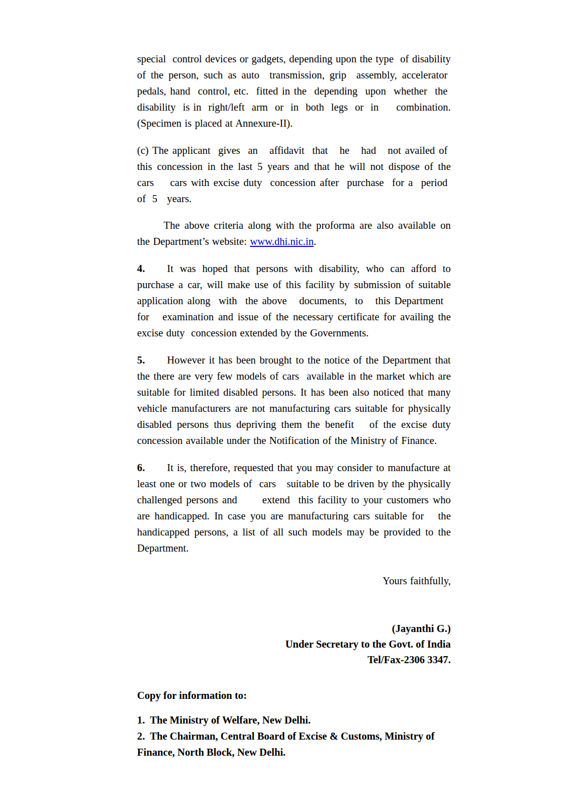special control devices or gadgets, depending upon the type of disability of the person, such as auto transmission, grip assembly, accelerator pedals, hand control, etc. fitted in the depending upon whether the disability is in right/left arm or in both legs or in combination. (Specimen is placed at Annexure-II).
(c) The applicant gives an affidavit that he had not availed of this concession in the last 5 years and that he will not dispose of the cars cars with excise duty concession after purchase for a period of 5 years.
The above criteria along with the proforma are also available on the Department’s website: www.dhi.nic.in.
4. It was hoped that persons with disability, who can afford to purchase a car, will make use of this facility by submission of suitable application along with the above documents, to this Department for examination and issue of the necessary certificate for availing the excise duty concession extended by the Governments.
5. However it has been brought to the notice of the Department that the there are very few models of cars available in the market which are suitable for limited disabled persons. It has been also noticed that many vehicle manufacturers are not manufacturing cars suitable for physically disabled persons thus depriving them the benefit of the excise duty concession available under the Notification of the Ministry of Finance.
6. It is, therefore, requested that you may consider to manufacture at least one or two models of cars suitable to be driven by the physically challenged persons and extend this facility to your customers who are handicapped. In case you are manufacturing cars suitable for the handicapped persons, a list of all such models may be provided to the Department.
Yours faithfully,
(Jayanthi G.)
Under Secretary to the Govt. of India
Tel/Fax-2306 3347.
Copy for information to:
1. The Ministry of Welfare, New Delhi.
2. The Chairman, Central Board of Excise & Customs, Ministry of
Finance, North Block, New Delhi.